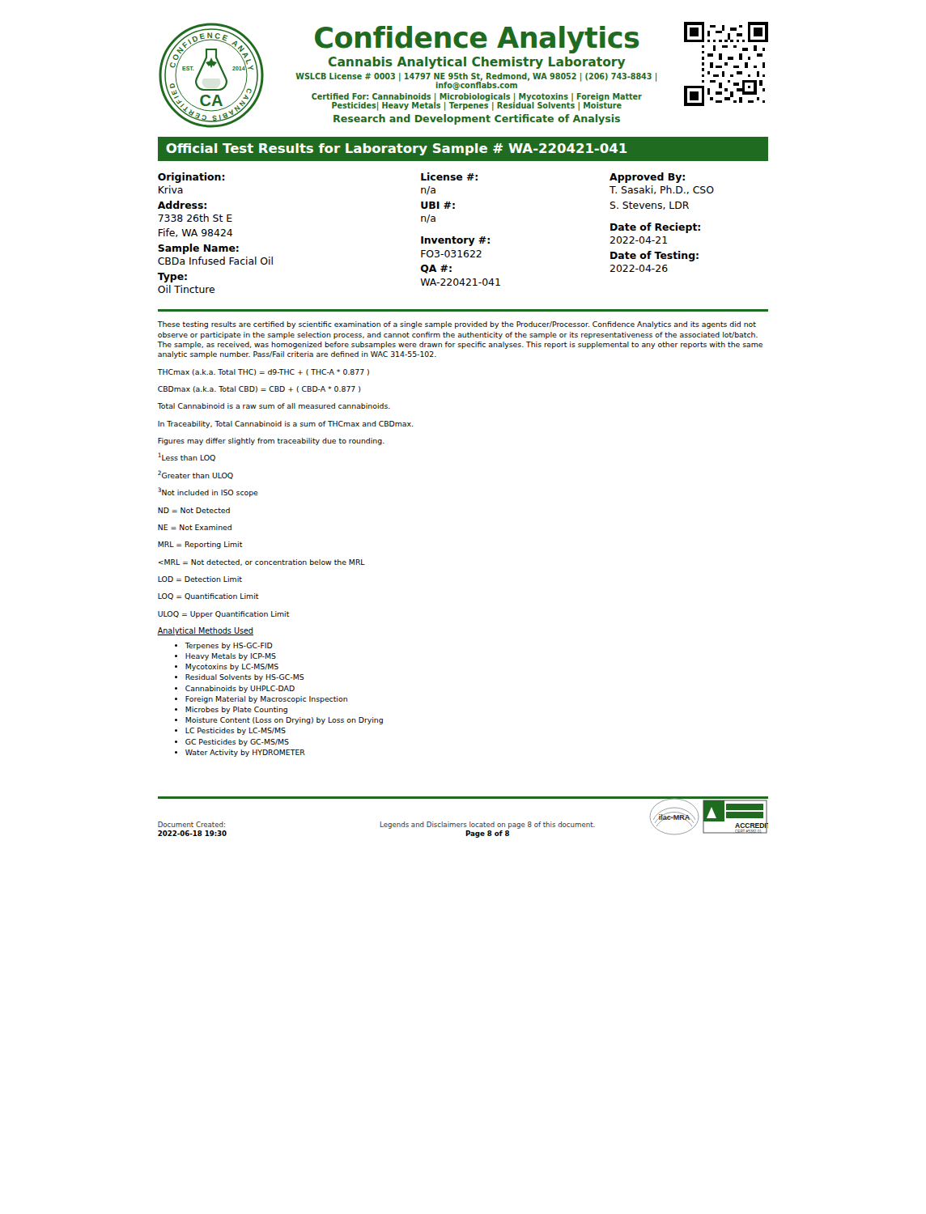CONFIDENCE ANALYTICS CANNABIS CERTIFIED EST. 2014 CA
Confidence Analytics
Cannabis Analytical Chemistry Laboratory
WSLCB License # 0003 | 14797 NE 95th St, Redmond, WA 98052 | (206) 743-8843 | info@conflabs.com
Certified For: Cannabinoids | Microbiologicals | Mycotoxins | Foreign Matter
Pesticides| Heavy Metals | Terpenes | Residual Solvents | Moisture
Research and Development Certificate of Analysis
Official Test Results for Laboratory Sample # WA-220421-041
Origination:
Kriva
Address:
7338 26th St E
Fife, WA 98424
Sample Name:
CBDa Infused Facial Oil
Type:
Oil Tincture
License #:
n/a
UBI #:
n/a
Inventory #:
FO3-031622
QA #:
WA-220421-041
Approved By:
T. Sasaki, Ph.D., CSO
S. Stevens, LDR
Date of Reciept:
2022-04-21
Date of Testing:
2022-04-26
These testing results are certified by scientific examination of a single sample provided by the Producer/Processor. Confidence Analytics and its agents did not observe or participate in the sample selection process, and cannot confirm the authenticity of the sample or its representativeness of the associated lot/batch. The sample, as received, was homogenized before subsamples were drawn for specific analyses. This report is supplemental to any other reports with the same analytic sample number. Pass/Fail criteria are defined in WAC 314-55-102.
THCmax (a.k.a. Total THC) = d9-THC + ( THC-A * 0.877 )
CBDmax (a.k.a. Total CBD) = CBD + ( CBD-A * 0.877 )
Total Cannabinoid is a raw sum of all measured cannabinoids.
In Traceability, Total Cannabinoid is a sum of THCmax and CBDmax.
Figures may differ slightly from traceability due to rounding.
1Less than LOQ
2Greater than ULOQ
3Not included in ISO scope
ND = Not Detected
NE = Not Examined
MRL = Reporting Limit
<MRL = Not detected, or concentration below the MRL
LOD = Detection Limit
LOQ = Quantification Limit
ULOQ = Upper Quantification Limit
Analytical Methods Used
Terpenes by HS-GC-FID
Heavy Metals by ICP-MS
Mycotoxins by LC-MS/MS
Residual Solvents by HS-GC-MS
Cannabinoids by UHPLC-DAD
Foreign Material by Macroscopic Inspection
Microbes by Plate Counting
Moisture Content (Loss on Drying) by Loss on Drying
LC Pesticides by LC-MS/MS
GC Pesticides by GC-MS/MS
Water Activity by HYDROMETER
Document Created:
2022-06-18 19:30
Legends and Disclaimers located on page 8 of this document.
Page 8 of 8
ilac-MRA ACCREDITED CERT #5382.01